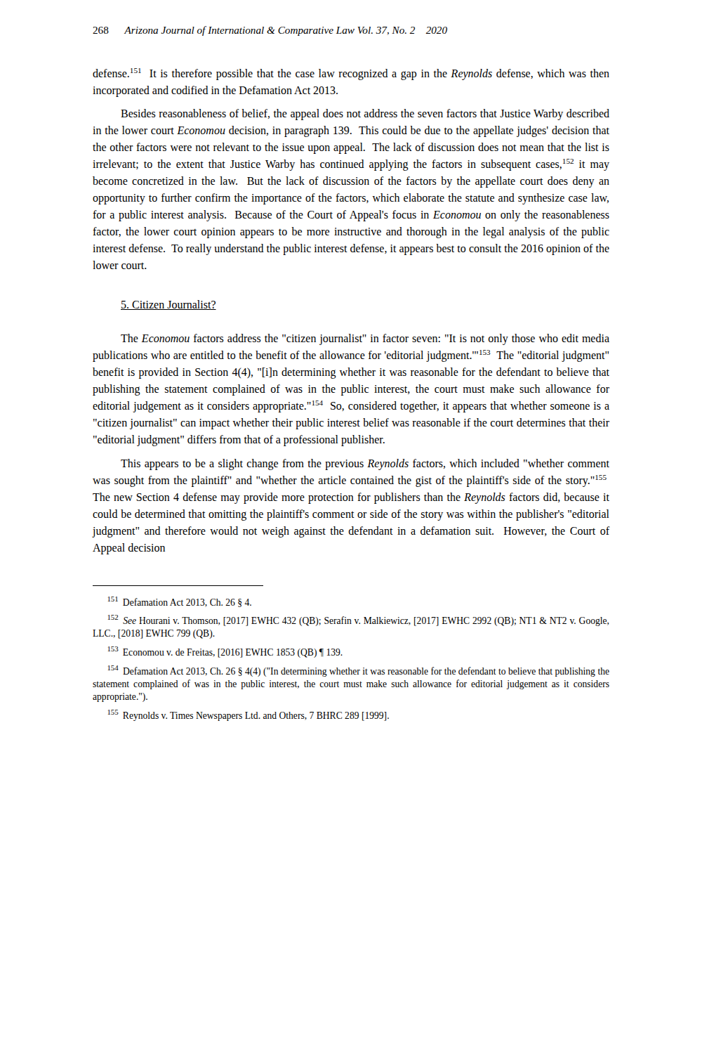268 Arizona Journal of International & Comparative Law Vol. 37, No. 2 2020
defense.151 It is therefore possible that the case law recognized a gap in the Reynolds defense, which was then incorporated and codified in the Defamation Act 2013.
Besides reasonableness of belief, the appeal does not address the seven factors that Justice Warby described in the lower court Economou decision, in paragraph 139. This could be due to the appellate judges' decision that the other factors were not relevant to the issue upon appeal. The lack of discussion does not mean that the list is irrelevant; to the extent that Justice Warby has continued applying the factors in subsequent cases,152 it may become concretized in the law. But the lack of discussion of the factors by the appellate court does deny an opportunity to further confirm the importance of the factors, which elaborate the statute and synthesize case law, for a public interest analysis. Because of the Court of Appeal's focus in Economou on only the reasonableness factor, the lower court opinion appears to be more instructive and thorough in the legal analysis of the public interest defense. To really understand the public interest defense, it appears best to consult the 2016 opinion of the lower court.
5. Citizen Journalist?
The Economou factors address the "citizen journalist" in factor seven: "It is not only those who edit media publications who are entitled to the benefit of the allowance for 'editorial judgment.'"153 The "editorial judgment" benefit is provided in Section 4(4), "[i]n determining whether it was reasonable for the defendant to believe that publishing the statement complained of was in the public interest, the court must make such allowance for editorial judgement as it considers appropriate."154 So, considered together, it appears that whether someone is a "citizen journalist" can impact whether their public interest belief was reasonable if the court determines that their "editorial judgment" differs from that of a professional publisher.
This appears to be a slight change from the previous Reynolds factors, which included "whether comment was sought from the plaintiff" and "whether the article contained the gist of the plaintiff's side of the story."155 The new Section 4 defense may provide more protection for publishers than the Reynolds factors did, because it could be determined that omitting the plaintiff's comment or side of the story was within the publisher's "editorial judgment" and therefore would not weigh against the defendant in a defamation suit. However, the Court of Appeal decision
151 Defamation Act 2013, Ch. 26 § 4.
152 See Hourani v. Thomson, [2017] EWHC 432 (QB); Serafin v. Malkiewicz, [2017] EWHC 2992 (QB); NT1 & NT2 v. Google, LLC., [2018] EWHC 799 (QB).
153 Economou v. de Freitas, [2016] EWHC 1853 (QB) ¶ 139.
154 Defamation Act 2013, Ch. 26 § 4(4) ("In determining whether it was reasonable for the defendant to believe that publishing the statement complained of was in the public interest, the court must make such allowance for editorial judgement as it considers appropriate.").
155 Reynolds v. Times Newspapers Ltd. and Others, 7 BHRC 289 [1999].